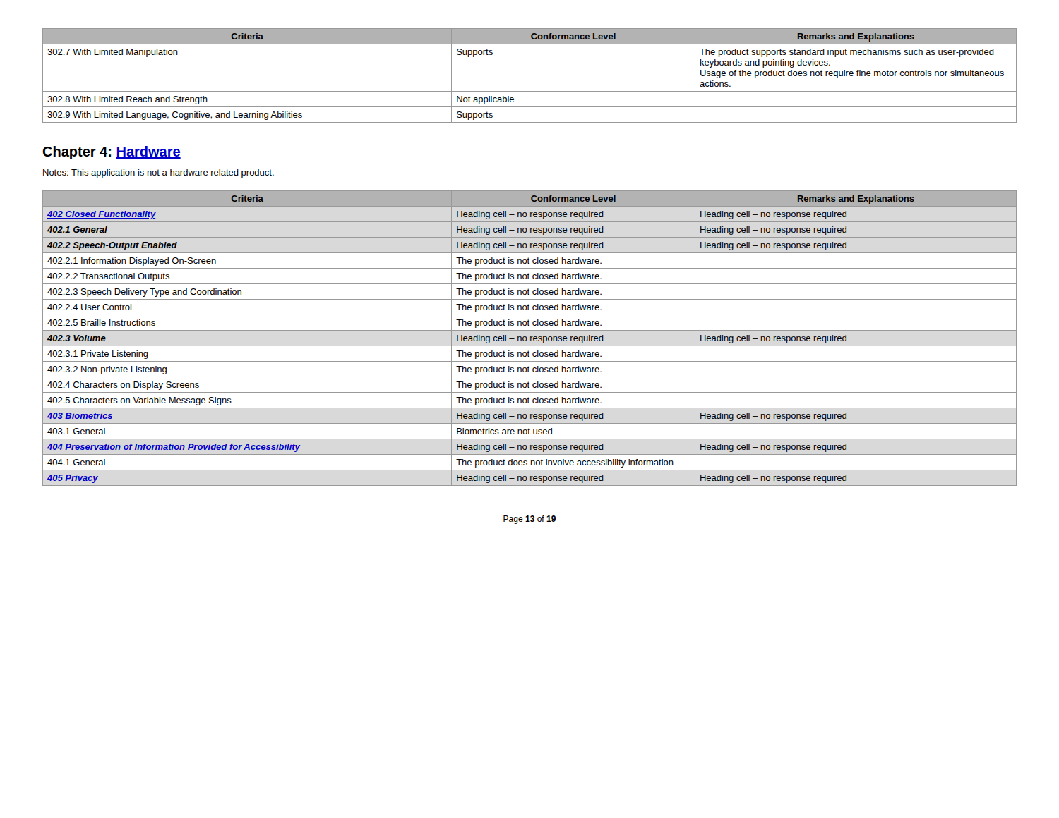| Criteria | Conformance Level | Remarks and Explanations |
| --- | --- | --- |
| 302.7 With Limited Manipulation | Supports | The product supports standard input mechanisms such as user-provided keyboards and pointing devices. Usage of the product does not require fine motor controls nor simultaneous actions. |
| 302.8 With Limited Reach and Strength | Not applicable | |
| 302.9 With Limited Language, Cognitive, and Learning Abilities | Supports | |
Chapter 4: Hardware
Notes: This application is not a hardware related product.
| Criteria | Conformance Level | Remarks and Explanations |
| --- | --- | --- |
| 402 Closed Functionality | Heading cell – no response required | Heading cell – no response required |
| 402.1 General | Heading cell – no response required | Heading cell – no response required |
| 402.2 Speech-Output Enabled | Heading cell – no response required | Heading cell – no response required |
| 402.2.1 Information Displayed On-Screen | The product is not closed hardware. | |
| 402.2.2 Transactional Outputs | The product is not closed hardware. | |
| 402.2.3 Speech Delivery Type and Coordination | The product is not closed hardware. | |
| 402.2.4 User Control | The product is not closed hardware. | |
| 402.2.5 Braille Instructions | The product is not closed hardware. | |
| 402.3 Volume | Heading cell – no response required | Heading cell – no response required |
| 402.3.1 Private Listening | The product is not closed hardware. | |
| 402.3.2 Non-private Listening | The product is not closed hardware. | |
| 402.4 Characters on Display Screens | The product is not closed hardware. | |
| 402.5 Characters on Variable Message Signs | The product is not closed hardware. | |
| 403 Biometrics | Heading cell – no response required | Heading cell – no response required |
| 403.1 General | Biometrics are not used | |
| 404 Preservation of Information Provided for Accessibility | Heading cell – no response required | Heading cell – no response required |
| 404.1 General | The product does not involve accessibility information | |
| 405 Privacy | Heading cell – no response required | Heading cell – no response required |
Page 13 of 19